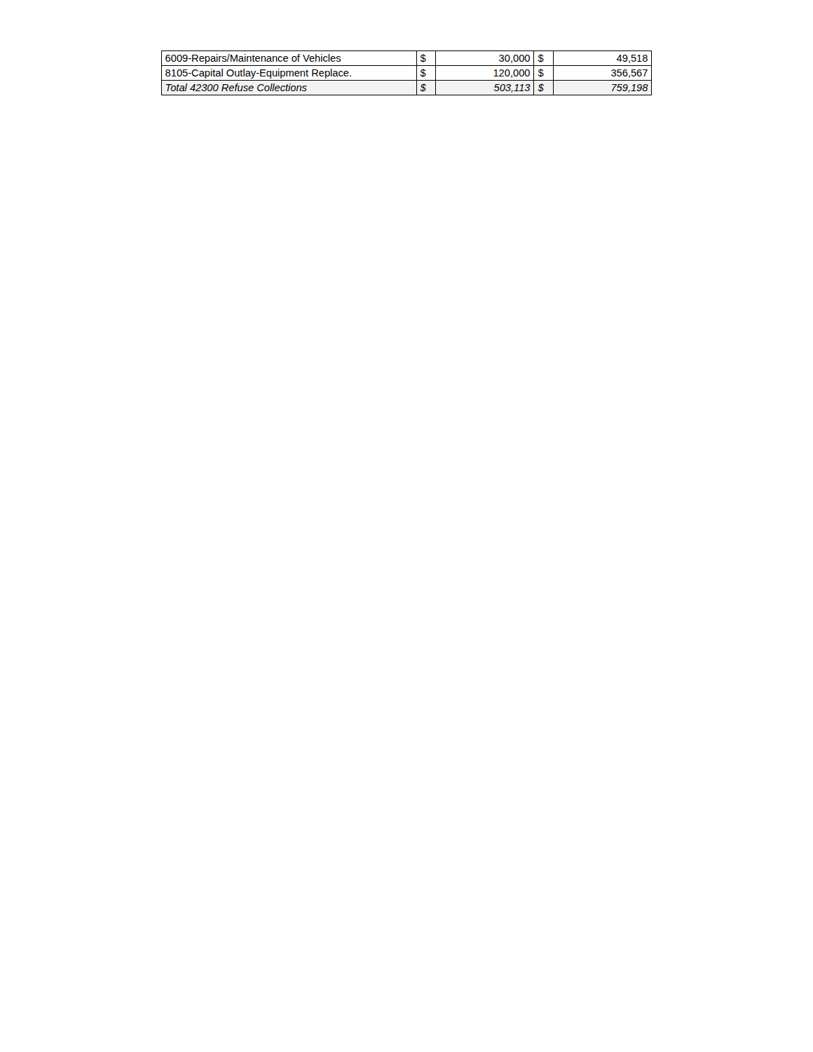| 6009-Repairs/Maintenance of Vehicles | $ | 30,000 | $ | 49,518 |
| 8105-Capital Outlay-Equipment Replace. | $ | 120,000 | $ | 356,567 |
| Total 42300 Refuse Collections | $ | 503,113 | $ | 759,198 |